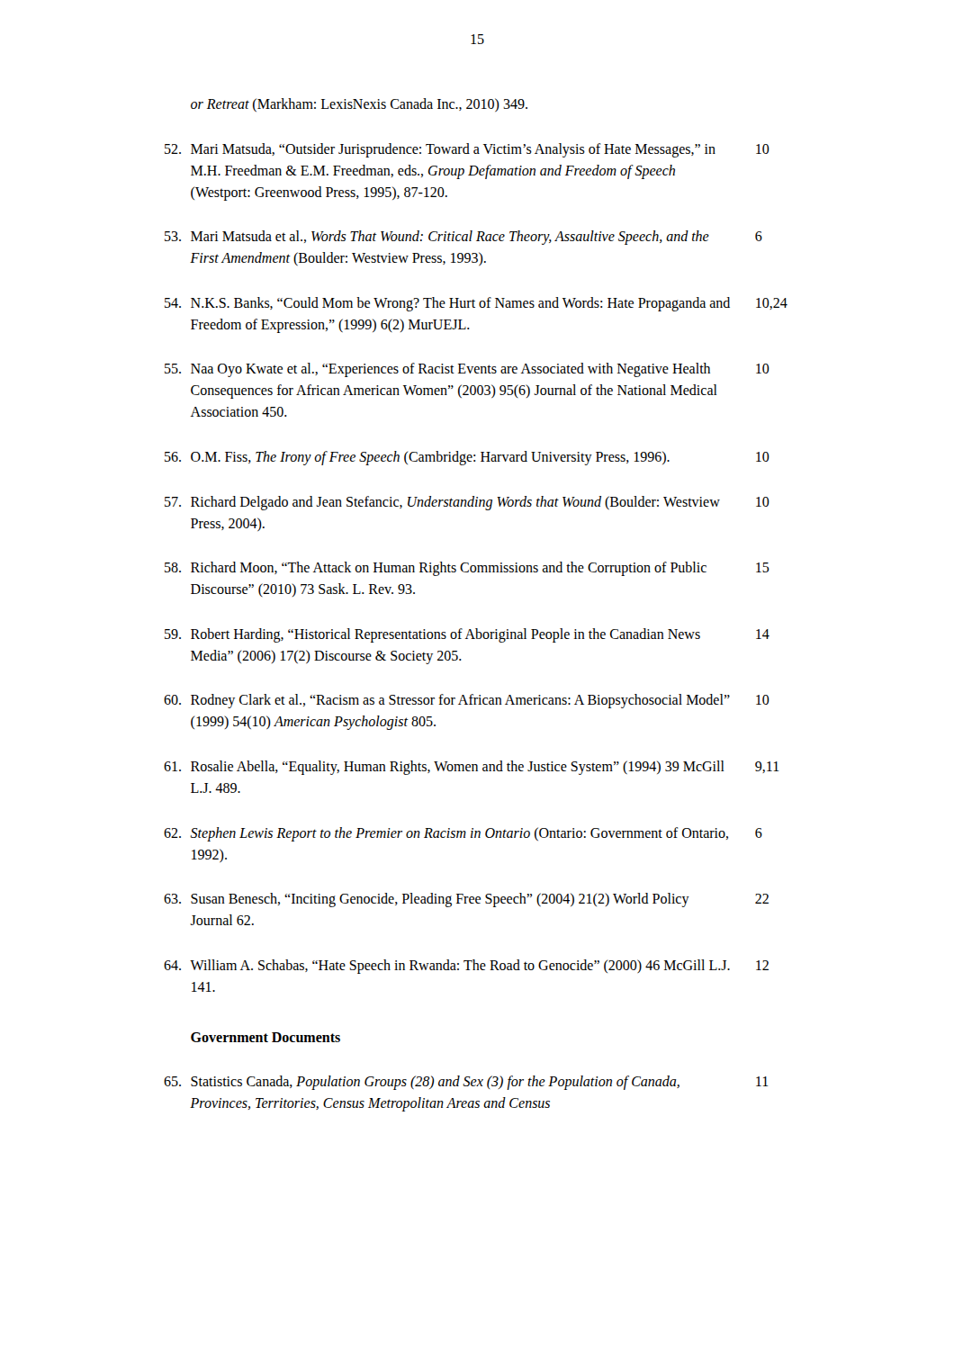15
or Retreat (Markham: LexisNexis Canada Inc., 2010) 349.
52. Mari Matsuda, “Outsider Jurisprudence: Toward a Victim’s Analysis of Hate Messages,” in M.H. Freedman & E.M. Freedman, eds., Group Defamation and Freedom of Speech (Westport: Greenwood Press, 1995), 87-120. 10
53. Mari Matsuda et al., Words That Wound: Critical Race Theory, Assaultive Speech, and the First Amendment (Boulder: Westview Press, 1993). 6
54. N.K.S. Banks, “Could Mom be Wrong? The Hurt of Names and Words: Hate Propaganda and Freedom of Expression,” (1999) 6(2) MurUEJL. 10,24
55. Naa Oyo Kwate et al., “Experiences of Racist Events are Associated with Negative Health Consequences for African American Women” (2003) 95(6) Journal of the National Medical Association 450. 10
56. O.M. Fiss, The Irony of Free Speech (Cambridge: Harvard University Press, 1996). 10
57. Richard Delgado and Jean Stefancic, Understanding Words that Wound (Boulder: Westview Press, 2004). 10
58. Richard Moon, “The Attack on Human Rights Commissions and the Corruption of Public Discourse” (2010) 73 Sask. L. Rev. 93. 15
59. Robert Harding, “Historical Representations of Aboriginal People in the Canadian News Media” (2006) 17(2) Discourse & Society 205. 14
60. Rodney Clark et al., “Racism as a Stressor for African Americans: A Biopsychosocial Model” (1999) 54(10) American Psychologist 805. 10
61. Rosalie Abella, “Equality, Human Rights, Women and the Justice System” (1994) 39 McGill L.J. 489. 9,11
62. Stephen Lewis Report to the Premier on Racism in Ontario (Ontario: Government of Ontario, 1992). 6
63. Susan Benesch, “Inciting Genocide, Pleading Free Speech” (2004) 21(2) World Policy Journal 62. 22
64. William A. Schabas, “Hate Speech in Rwanda: The Road to Genocide” (2000) 46 McGill L.J. 141. 12
Government Documents
65. Statistics Canada, Population Groups (28) and Sex (3) for the Population of Canada, Provinces, Territories, Census Metropolitan Areas and Census 11